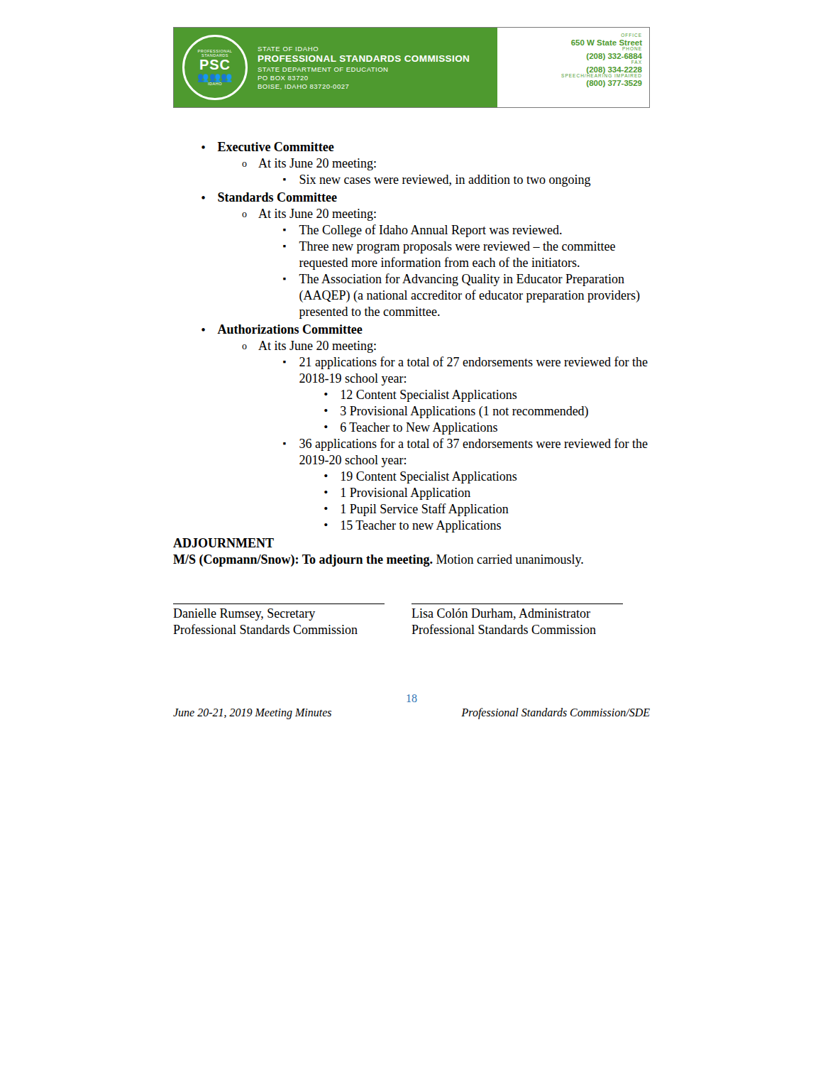PROFESSIONAL STANDARDS
PSC
👥👥👥
IDAHO
State of Idaho
Professional Standards Commission
State Department of Education
PO Box 83720
Boise, Idaho 83720-0027
Office
650 W State Street
Phone
(208) 332-6884
Fax
(208) 334-2228
Speech/Hearing Impaired
(800) 377-3529
Executive Committee
At its June 20 meeting:
Six new cases were reviewed, in addition to two ongoing
Standards Committee
At its June 20 meeting:
The College of Idaho Annual Report was reviewed.
Three new program proposals were reviewed – the committee requested more information from each of the initiators.
The Association for Advancing Quality in Educator Preparation (AAQEP) (a national accreditor of educator preparation providers) presented to the committee.
Authorizations Committee
At its June 20 meeting:
21 applications for a total of 27 endorsements were reviewed for the 2018-19 school year:
12 Content Specialist Applications
3 Provisional Applications (1 not recommended)
6 Teacher to New Applications
36 applications for a total of 37 endorsements were reviewed for the 2019-20 school year:
19 Content Specialist Applications
1 Provisional Application
1 Pupil Service Staff Application
15 Teacher to new Applications
ADJOURNMENT
M/S (Copmann/Snow): To adjourn the meeting. Motion carried unanimously.
Danielle Rumsey, Secretary
Professional Standards Commission
Lisa Colón Durham, Administrator
Professional Standards Commission
18
June 20-21, 2019 Meeting Minutes
Professional Standards Commission/SDE